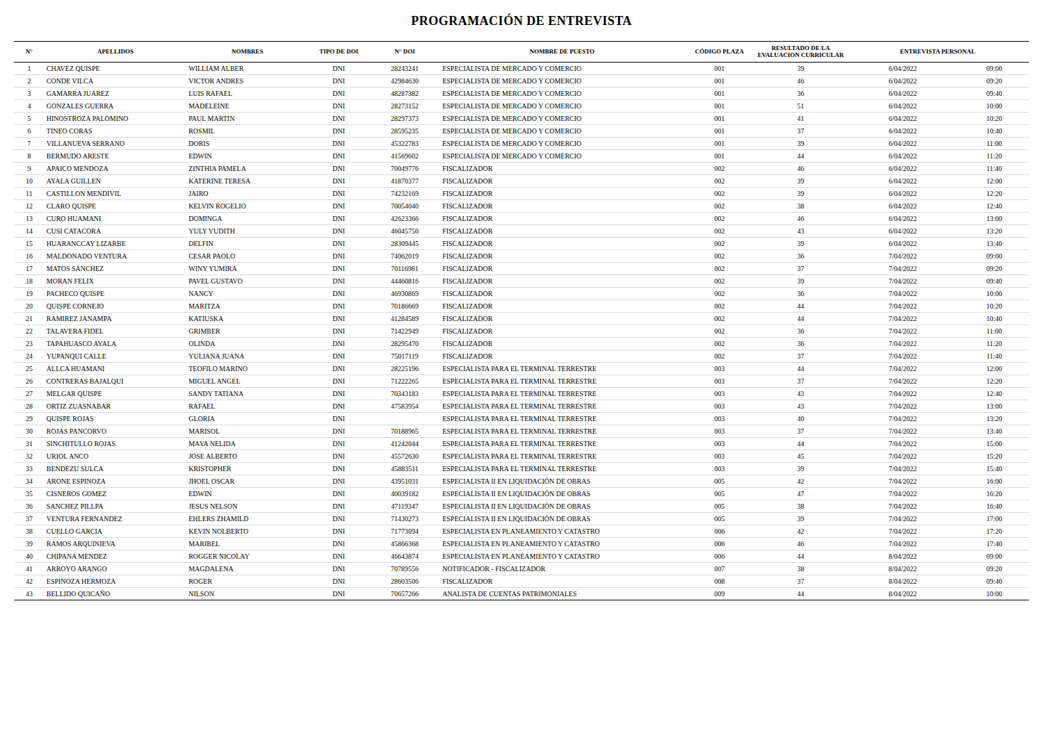PROGRAMACIÓN DE ENTREVISTA
| N° | APELLIDOS | NOMBRES | TIPO DE DOI | N° DOI | NOMBRE DE PUESTO | CÓDIGO PLAZA | RESULTADO DE LA EVALUACION CURRICULAR | ENTREVISTA PERSONAL |
| --- | --- | --- | --- | --- | --- | --- | --- | --- |
| 1 | CHAVEZ QUISPE | WILLIAM ALBER | DNI | 28243241 | ESPECIALISTA DE MERCADO Y COMERCIO | 001 | 39 | 6/04/2022 | 09:00 |
| 2 | CONDE VILCA | VICTOR ANDRES | DNI | 42984630 | ESPECIALISTA DE MERCADO Y COMERCIO | 001 | 46 | 6/04/2022 | 09:20 |
| 3 | GAMARRA JUAREZ | LUIS RAFAEL | DNI | 48287382 | ESPECIALISTA DE MERCADO Y COMERCIO | 001 | 36 | 6/04/2022 | 09:40 |
| 4 | GONZALES GUERRA | MADELEINE | DNI | 28273152 | ESPECIALISTA DE MERCADO Y COMERCIO | 001 | 51 | 6/04/2022 | 10:00 |
| 5 | HINOSTROZA PALOMINO | PAUL MARTIN | DNI | 28297373 | ESPECIALISTA DE MERCADO Y COMERCIO | 001 | 41 | 6/04/2022 | 10:20 |
| 6 | TINEO CORAS | ROSMIL | DNI | 28595235 | ESPECIALISTA DE MERCADO Y COMERCIO | 001 | 37 | 6/04/2022 | 10:40 |
| 7 | VILLANUEVA SERRANO | DORIS | DNI | 45322783 | ESPECIALISTA DE MERCADO Y COMERCIO | 001 | 39 | 6/04/2022 | 11:00 |
| 8 | BERMUDO ARESTE | EDWIN | DNI | 41569602 | ESPECIALISTA DE MERCADO Y COMERCIO | 001 | 44 | 6/04/2022 | 11:20 |
| 9 | APAICO MENDOZA | ZINTHIA PAMELA | DNI | 70049776 | FISCALIZADOR | 002 | 46 | 6/04/2022 | 11:40 |
| 10 | AYALA GUILLEN | KATERINE TERESA | DNI | 41870377 | FISCALIZADOR | 002 | 39 | 6/04/2022 | 12:00 |
| 11 | CASTILLON MENDIVIL | JAIRO | DNI | 74232169 | FISCALIZADOR | 002 | 39 | 6/04/2022 | 12:20 |
| 12 | CLARO QUISPE | KELVIN ROGELIO | DNI | 70054040 | FISCALIZADOR | 002 | 38 | 6/04/2022 | 12:40 |
| 13 | CURO HUAMANI | DOMINGA | DNI | 42623366 | FISCALIZADOR | 002 | 46 | 6/04/2022 | 13:00 |
| 14 | CUSI CATACORA | YULY YUDITH | DNI | 46045750 | FISCALIZADOR | 002 | 43 | 6/04/2022 | 13:20 |
| 15 | HUARANCCAY LIZARBE | DELFIN | DNI | 28309445 | FISCALIZADOR | 002 | 39 | 6/04/2022 | 13:40 |
| 16 | MALDONADO VENTURA | CESAR PAOLO | DNI | 74062019 | FISCALIZADOR | 002 | 36 | 7/04/2022 | 09:00 |
| 17 | MATOS SANCHEZ | WINY YUMIRA | DNI | 70116981 | FISCALIZADOR | 002 | 37 | 7/04/2022 | 09:20 |
| 18 | MORAN FELIX | PAVEL GUSTAVO | DNI | 44460816 | FISCALIZADOR | 002 | 39 | 7/04/2022 | 09:40 |
| 19 | PACHECO QUISPE | NANCY | DNI | 46930869 | FISCALIZADOR | 002 | 36 | 7/04/2022 | 10:00 |
| 20 | QUISPE CORNEJO | MARITZA | DNI | 70186669 | FISCALIZADOR | 002 | 44 | 7/04/2022 | 10:20 |
| 21 | RAMIREZ JANAMPA | KATIUSKA | DNI | 41284589 | FISCALIZADOR | 002 | 44 | 7/04/2022 | 10:40 |
| 22 | TALAVERA FIDEL | GRIMBER | DNI | 71422949 | FISCALIZADOR | 002 | 36 | 7/04/2022 | 11:00 |
| 23 | TAPAHUASCO AYALA | OLINDA | DNI | 28295470 | FISCALIZADOR | 002 | 36 | 7/04/2022 | 11:20 |
| 24 | YUPANQUI CALLE | YULIANA JUANA | DNI | 75017119 | FISCALIZADOR | 002 | 37 | 7/04/2022 | 11:40 |
| 25 | ALLCA HUAMANI | TEOFILO MARINO | DNI | 28225196 | ESPECIALISTA PARA EL TERMINAL TERRESTRE | 003 | 44 | 7/04/2022 | 12:00 |
| 26 | CONTRERAS BAJALQUI | MIGUEL ANGEL | DNI | 71222265 | ESPECIALISTA PARA EL TERMINAL TERRESTRE | 003 | 37 | 7/04/2022 | 12:20 |
| 27 | MELGAR QUISPE | SANDY TATIANA | DNI | 70343183 | ESPECIALISTA PARA EL TERMINAL TERRESTRE | 003 | 43 | 7/04/2022 | 12:40 |
| 28 | ORTIZ ZUASNABAR | RAFAEL | DNI | 47583954 | ESPECIALISTA PARA EL TERMINAL TERRESTRE | 003 | 43 | 7/04/2022 | 13:00 |
| 29 | QUISPE ROJAS | GLORIA | DNI | | ESPECIALISTA PARA EL TERMINAL TERRESTRE | 003 | 40 | 7/04/2022 | 13:20 |
| 30 | ROJAS PANCORVO | MARISOL | DNI | 70188965 | ESPECIALISTA PARA EL TERMINAL TERRESTRE | 003 | 37 | 7/04/2022 | 13:40 |
| 31 | SINCHITULLO ROJAS | MAYA NELIDA | DNI | 41242044 | ESPECIALISTA PARA EL TERMINAL TERRESTRE | 003 | 44 | 7/04/2022 | 15:00 |
| 32 | URIOL ANCO | JOSE ALBERTO | DNI | 45572630 | ESPECIALISTA PARA EL TERMINAL TERRESTRE | 003 | 45 | 7/04/2022 | 15:20 |
| 33 | BENDEZU SULCA | KRISTOPHER | DNI | 45883511 | ESPECIALISTA PARA EL TERMINAL TERRESTRE | 003 | 39 | 7/04/2022 | 15:40 |
| 34 | ARONE ESPINOZA | JHOEL OSCAR | DNI | 43951031 | ESPECIALISTA II EN LIQUIDACIÓN DE OBRAS | 005 | 42 | 7/04/2022 | 16:00 |
| 35 | CISNEROS GOMEZ | EDWIN | DNI | 40039182 | ESPECIALISTA II EN LIQUIDACIÓN DE OBRAS | 005 | 47 | 7/04/2022 | 16:20 |
| 36 | SANCHEZ PILLPA | JESUS NELSON | DNI | 47119347 | ESPECIALISTA II EN LIQUIDACIÓN DE OBRAS | 005 | 38 | 7/04/2022 | 16:40 |
| 37 | VENTURA FERNANDEZ | EHLERS ZHAMILD | DNI | 71430273 | ESPECIALISTA II EN LIQUIDACIÓN DE OBRAS | 005 | 39 | 7/04/2022 | 17:00 |
| 38 | CUELLO GARCIA | KEVIN NOLBERTO | DNI | 71773094 | ESPECIALISTA EN PLANEAMIENTO Y CATASTRO | 006 | 42 | 7/04/2022 | 17:20 |
| 39 | RAMOS ARQUINIEVA | MARIBEL | DNI | 45866368 | ESPECIALISTA EN PLANEAMIENTO Y CATASTRO | 006 | 46 | 7/04/2022 | 17:40 |
| 40 | CHIPANA MENDEZ | ROGGER NICOLAY | DNI | 46643874 | ESPECIALISTA EN PLANEAMIENTO Y CATASTRO | 006 | 44 | 8/04/2022 | 09:00 |
| 41 | ARROYO ARANGO | MAGDALENA | DNI | 70789556 | NOTIFICADOR - FISCALIZADOR | 007 | 38 | 8/04/2022 | 09:20 |
| 42 | ESPINOZA HERMOZA | ROGER | DNI | 28603506 | FISCALIZADOR | 008 | 37 | 8/04/2022 | 09:40 |
| 43 | BELLIDO QUICAÑO | NILSON | DNI | 70657266 | ANALISTA DE CUENTAS PATRIMONIALES | 009 | 44 | 8/04/2022 | 10:00 |